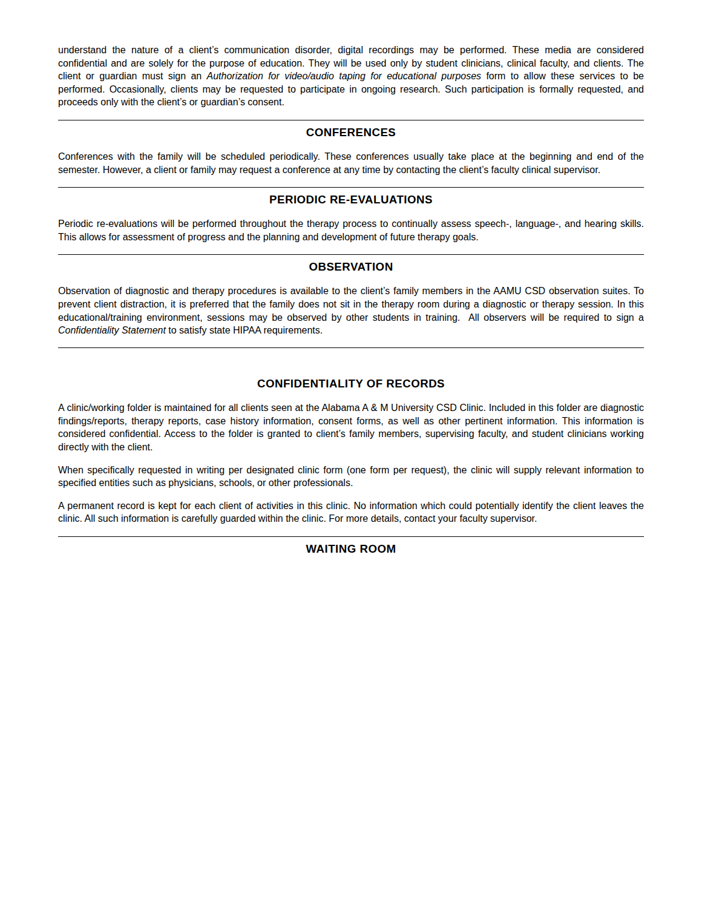understand the nature of a client’s communication disorder, digital recordings may be performed. These media are considered confidential and are solely for the purpose of education. They will be used only by student clinicians, clinical faculty, and clients. The client or guardian must sign an Authorization for video/audio taping for educational purposes form to allow these services to be performed. Occasionally, clients may be requested to participate in ongoing research. Such participation is formally requested, and proceeds only with the client’s or guardian’s consent.
CONFERENCES
Conferences with the family will be scheduled periodically. These conferences usually take place at the beginning and end of the semester. However, a client or family may request a conference at any time by contacting the client’s faculty clinical supervisor.
PERIODIC RE-EVALUATIONS
Periodic re-evaluations will be performed throughout the therapy process to continually assess speech-, language-, and hearing skills. This allows for assessment of progress and the planning and development of future therapy goals.
OBSERVATION
Observation of diagnostic and therapy procedures is available to the client’s family members in the AAMU CSD observation suites. To prevent client distraction, it is preferred that the family does not sit in the therapy room during a diagnostic or therapy session. In this educational/training environment, sessions may be observed by other students in training. All observers will be required to sign a Confidentiality Statement to satisfy state HIPAA requirements.
CONFIDENTIALITY OF RECORDS
A clinic/working folder is maintained for all clients seen at the Alabama A & M University CSD Clinic. Included in this folder are diagnostic findings/reports, therapy reports, case history information, consent forms, as well as other pertinent information. This information is considered confidential. Access to the folder is granted to client’s family members, supervising faculty, and student clinicians working directly with the client.
When specifically requested in writing per designated clinic form (one form per request), the clinic will supply relevant information to specified entities such as physicians, schools, or other professionals.
A permanent record is kept for each client of activities in this clinic. No information which could potentially identify the client leaves the clinic. All such information is carefully guarded within the clinic. For more details, contact your faculty supervisor.
WAITING ROOM